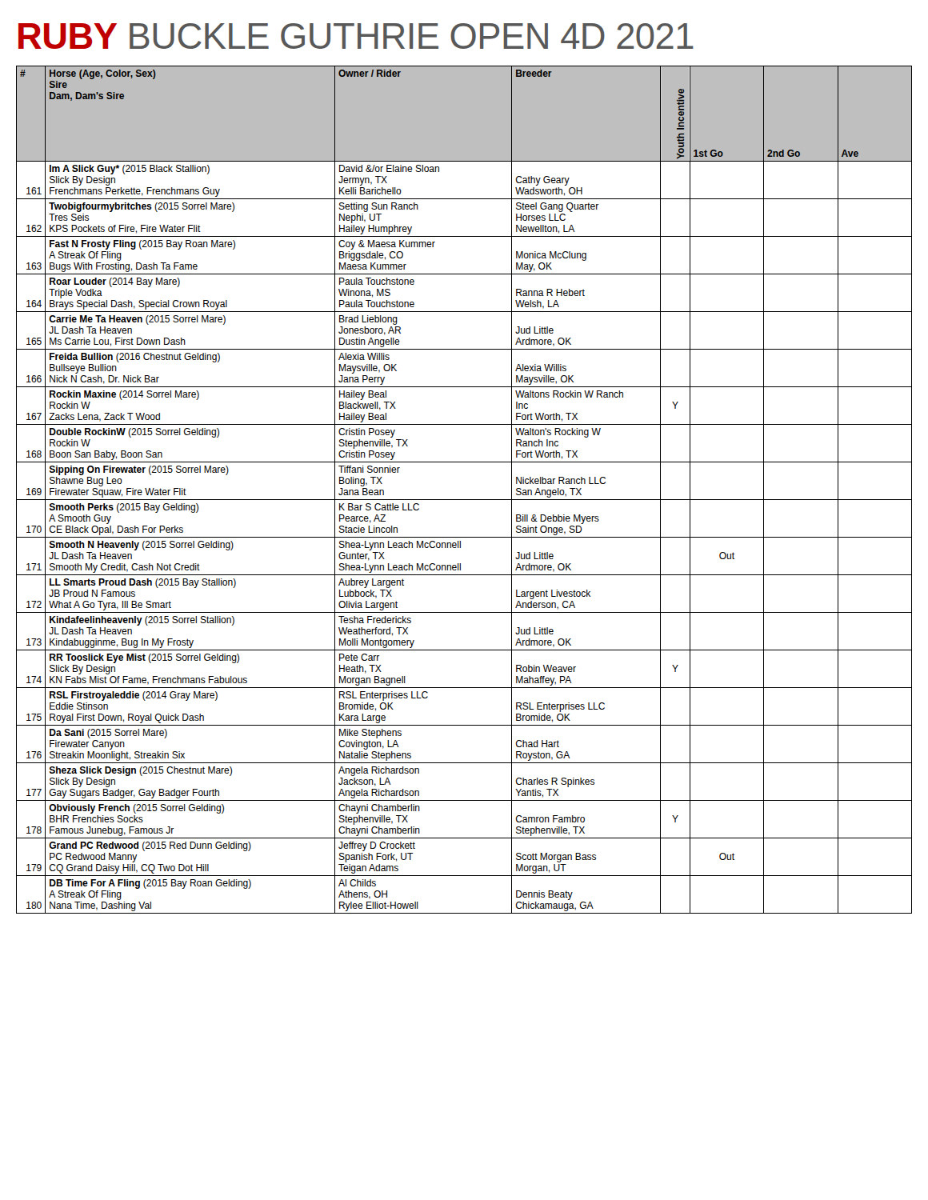RUBY BUCKLE GUTHRIE OPEN 4D 2021
| # | Horse (Age, Color, Sex) Sire Dam, Dam's Sire | Owner / Rider | Breeder | Youth Incentive | 1st Go | 2nd Go | Ave |
| --- | --- | --- | --- | --- | --- | --- | --- |
| 161 | Im A Slick Guy* (2015 Black Stallion) Slick By Design Frenchmans Perkette, Frenchmans Guy | David &/or Elaine Sloan Jermyn, TX Kelli Barichello | Cathy Geary Wadsworth, OH | | | | |
| 162 | Twobigfourmybritches (2015 Sorrel Mare) Tres Seis KPS Pockets of Fire, Fire Water Flit | Setting Sun Ranch Nephi, UT Hailey Humphrey | Steel Gang Quarter Horses LLC Newellton, LA | | | | |
| 163 | Fast N Frosty Fling (2015 Bay Roan Mare) A Streak Of Fling Bugs With Frosting, Dash Ta Fame | Coy & Maesa Kummer Briggsdale, CO Maesa Kummer | Monica McClung May, OK | | | | |
| 164 | Roar Louder (2014 Bay Mare) Triple Vodka Brays Special Dash, Special Crown Royal | Paula Touchstone Winona, MS Paula Touchstone | Ranna R Hebert Welsh, LA | | | | |
| 165 | Carrie Me Ta Heaven (2015 Sorrel Mare) JL Dash Ta Heaven Ms Carrie Lou, First Down Dash | Brad Lieblong Jonesboro, AR Dustin Angelle | Jud Little Ardmore, OK | | | | |
| 166 | Freida Bullion (2016 Chestnut Gelding) Bullseye Bullion Nick N Cash, Dr. Nick Bar | Alexia Willis Maysville, OK Jana Perry | Alexia Willis Maysville, OK | | | | |
| 167 | Rockin Maxine (2014 Sorrel Mare) Rockin W Zacks Lena, Zack T Wood | Hailey Beal Blackwell, TX Hailey Beal | Waltons Rockin W Ranch Inc Fort Worth, TX | Y | | | |
| 168 | Double RockinW (2015 Sorrel Gelding) Rockin W Boon San Baby, Boon San | Cristin Posey Stephenville, TX Cristin Posey | Walton's Rocking W Ranch Inc Fort Worth, TX | | | | |
| 169 | Sipping On Firewater (2015 Sorrel Mare) Shawne Bug Leo Firewater Squaw, Fire Water Flit | Tiffani Sonnier Boling, TX Jana Bean | Nickelbar Ranch LLC San Angelo, TX | | | | |
| 170 | Smooth Perks (2015 Bay Gelding) A Smooth Guy CE Black Opal, Dash For Perks | K Bar S Cattle LLC Pearce, AZ Stacie Lincoln | Bill & Debbie Myers Saint Onge, SD | | | | |
| 171 | Smooth N Heavenly (2015 Sorrel Gelding) JL Dash Ta Heaven Smooth My Credit, Cash Not Credit | Shea-Lynn Leach McConnell Gunter, TX Shea-Lynn Leach McConnell | Jud Little Ardmore, OK | | Out | | |
| 172 | LL Smarts Proud Dash (2015 Bay Stallion) JB Proud N Famous What A Go Tyra, Ill Be Smart | Aubrey Largent Lubbock, TX Olivia Largent | Largent Livestock Anderson, CA | | | | |
| 173 | Kindafeelinheavenly (2015 Sorrel Stallion) JL Dash Ta Heaven Kindabugginme, Bug In My Frosty | Tesha Fredericks Weatherford, TX Molli Montgomery | Jud Little Ardmore, OK | | | | |
| 174 | RR Tooslick Eye Mist (2015 Sorrel Gelding) Slick By Design KN Fabs Mist Of Fame, Frenchmans Fabulous | Pete Carr Heath, TX Morgan Bagnell | Robin Weaver Mahaffey, PA | Y | | | |
| 175 | RSL Firstroyaleddie (2014 Gray Mare) Eddie Stinson Royal First Down, Royal Quick Dash | RSL Enterprises LLC Bromide, OK Kara Large | RSL Enterprises LLC Bromide, OK | | | | |
| 176 | Da Sani (2015 Sorrel Mare) Firewater Canyon Streakin Moonlight, Streakin Six | Mike Stephens Covington, LA Natalie Stephens | Chad Hart Royston, GA | | | | |
| 177 | Sheza Slick Design (2015 Chestnut Mare) Slick By Design Gay Sugars Badger, Gay Badger Fourth | Angela Richardson Jackson, LA Angela Richardson | Charles R Spinkes Yantis, TX | | | | |
| 178 | Obviously French (2015 Sorrel Gelding) BHR Frenchies Socks Famous Junebug, Famous Jr | Chayni Chamberlin Stephenville, TX Chayni Chamberlin | Camron Fambro Stephenville, TX | Y | | | |
| 179 | Grand PC Redwood (2015 Red Dunn Gelding) PC Redwood Manny CQ Grand Daisy Hill, CQ Two Dot Hill | Jeffrey D Crockett Spanish Fork, UT Teigan Adams | Scott Morgan Bass Morgan, UT | | Out | | |
| 180 | DB Time For A Fling (2015 Bay Roan Gelding) A Streak Of Fling Nana Time, Dashing Val | Al Childs Athens, OH Rylee Elliot-Howell | Dennis Beaty Chickamauga, GA | | | | |